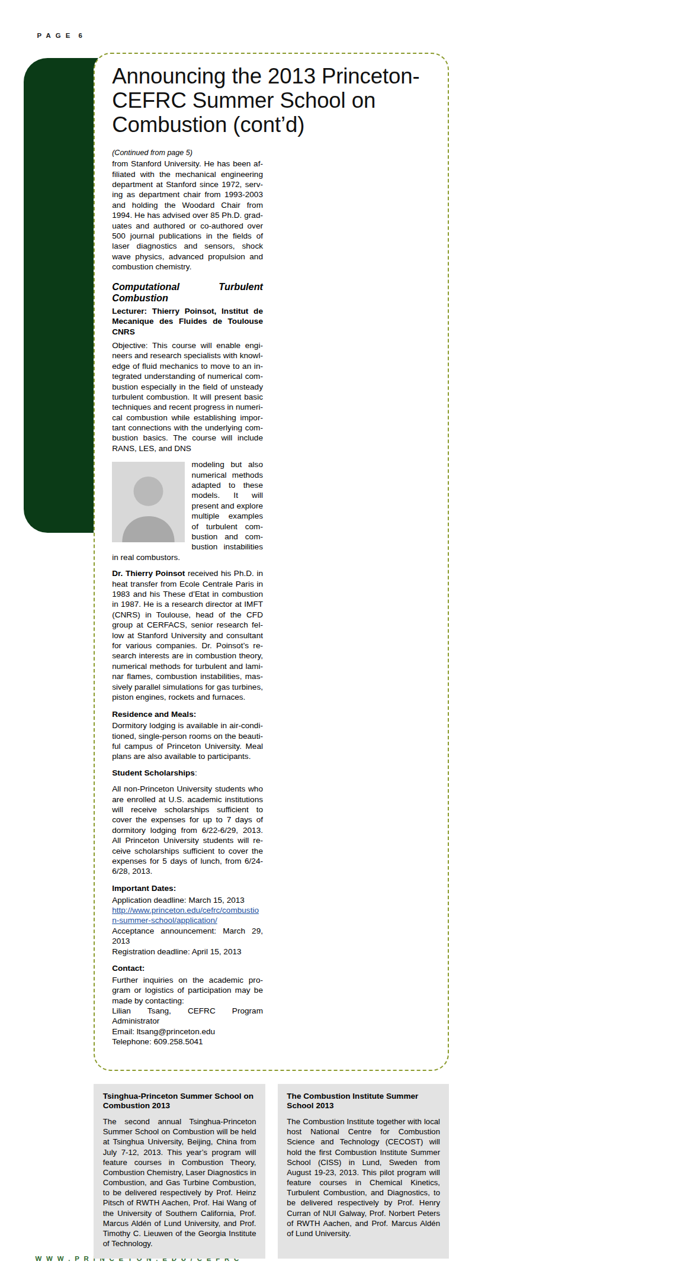P A G E 6
Announcing the 2013 Princeton-CEFRC Summer School on Combustion (cont’d)
(Continued from page 5)
from Stanford University. He has been affiliated with the mechanical engineering department at Stanford since 1972, serving as department chair from 1993-2003 and holding the Woodard Chair from 1994. He has advised over 85 Ph.D. graduates and authored or co-authored over 500 journal publications in the fields of laser diagnostics and sensors, shock wave physics, advanced propulsion and combustion chemistry.
Computational Turbulent Combustion
Lecturer: Thierry Poinsot, Institut de Mecanique des Fluides de Toulouse CNRS
Objective: This course will enable engineers and research specialists with knowledge of fluid mechanics to move to an integrated understanding of numerical combustion especially in the field of unsteady turbulent combustion. It will present basic techniques and recent progress in numerical combustion while establishing important connections with the underlying combustion basics. The course will include RANS, LES, and DNS
modeling but also numerical methods adapted to these models. It will present and explore multiple examples of turbulent combustion and combustion instabilities in real combustors.
Dr. Thierry Poinsot received his Ph.D. in heat transfer from Ecole Centrale Paris in 1983 and his These d’Etat in combustion in 1987. He is a research director at IMFT (CNRS) in Toulouse, head of the CFD group at CERFACS, senior research fellow at Stanford University and consultant for various companies. Dr. Poinsot’s research interests are in combustion theory, numerical methods for turbulent and laminar flames, combustion instabilities, massively parallel simulations for gas turbines, piston engines, rockets and furnaces.
Residence and Meals:
Dormitory lodging is available in air-conditioned, single-person rooms on the beautiful campus of Princeton University. Meal plans are also available to participants.
Student Scholarships:
All non-Princeton University students who are enrolled at U.S. academic institutions will receive scholarships sufficient to cover the expenses for up to 7 days of dormitory lodging from 6/22-6/29, 2013. All Princeton University students will receive scholarships sufficient to cover the expenses for 5 days of lunch, from 6/24-6/28, 2013.
Important Dates:
Application deadline: March 15, 2013
http://www.princeton.edu/cefrc/combustion-summer-school/application/
Acceptance announcement: March 29, 2013
Registration deadline: April 15, 2013
Contact:
Further inquiries on the academic program or logistics of participation may be made by contacting:
Lilian Tsang, CEFRC Program Administrator
Email: ltsang@princeton.edu
Telephone: 609.258.5041
Tsinghua-Princeton Summer School on Combustion 2013
The second annual Tsinghua-Princeton Summer School on Combustion will be held at Tsinghua University, Beijing, China from July 7-12, 2013. This year’s program will feature courses in Combustion Theory, Combustion Chemistry, Laser Diagnostics in Combustion, and Gas Turbine Combustion, to be delivered respectively by Prof. Heinz Pitsch of RWTH Aachen, Prof. Hai Wang of the University of Southern California, Prof. Marcus Aldén of Lund University, and Prof. Timothy C. Lieuwen of the Georgia Institute of Technology.
The Combustion Institute Summer School 2013
The Combustion Institute together with local host National Centre for Combustion Science and Technology (CECOST) will hold the first Combustion Institute Summer School (CISS) in Lund, Sweden from August 19-23, 2013. This pilot program will feature courses in Chemical Kinetics, Turbulent Combustion, and Diagnostics, to be delivered respectively by Prof. Henry Curran of NUI Galway, Prof. Norbert Peters of RWTH Aachen, and Prof. Marcus Aldén of Lund University.
W W W . P R I N C E T O N . E D U / C E F R C